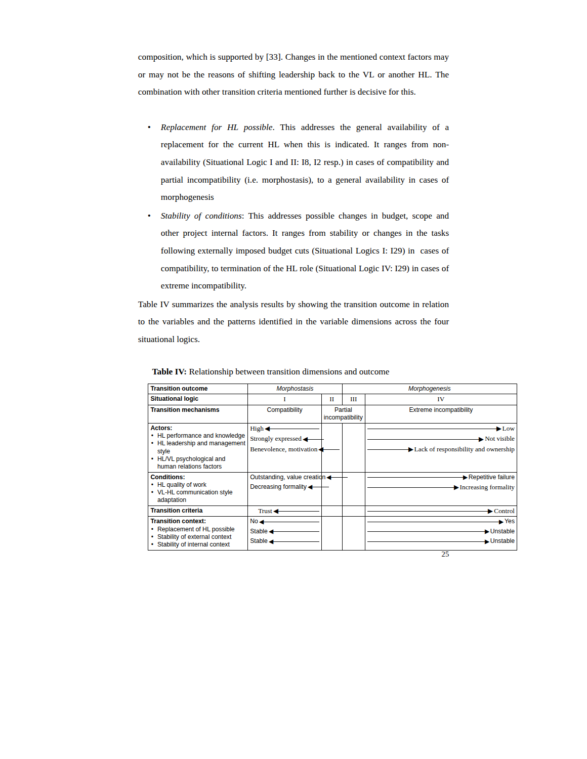composition, which is supported by [33]. Changes in the mentioned context factors may or may not be the reasons of shifting leadership back to the VL or another HL. The combination with other transition criteria mentioned further is decisive for this.
Replacement for HL possible. This addresses the general availability of a replacement for the current HL when this is indicated. It ranges from non-availability (Situational Logic I and II: I8, I2 resp.) in cases of compatibility and partial incompatibility (i.e. morphostasis), to a general availability in cases of morphogenesis
Stability of conditions: This addresses possible changes in budget, scope and other project internal factors. It ranges from stability or changes in the tasks following externally imposed budget cuts (Situational Logics I: I29) in cases of compatibility, to termination of the HL role (Situational Logic IV: I29) in cases of extreme incompatibility.
Table IV summarizes the analysis results by showing the transition outcome in relation to the variables and the patterns identified in the variable dimensions across the four situational logics.
Table IV: Relationship between transition dimensions and outcome
| Transition outcome | Morphostasis | Morphogenesis |
| Situational logic | I | II | III | IV |
| Transition mechanisms | Compatibility | Partial incompatibility | Extreme incompatibility |
| Actors: HL performance and knowledge HL leadership and management style HL/VL psychological and human relations factors | High ◀ Strongly expressed ◀ Benevolence, motivation ◀ | | | ▶ Low ▶ Not visible ▶ Lack of responsibility and ownership |
| Conditions: HL quality of work VL-HL communication style adaptation | Outstanding, value creation ◀ Decreasing formality ◀ | | | ▶ Repetitive failure ▶ Increasing formality |
| Transition criteria | Trust ◀ | | | ▶ Control |
| Transition context: Replacement of HL possible Stability of external context Stability of internal context | No ◀ Stable ◀ Stable ◀ | | | ▶ Yes ▶ Unstable ▶ Unstable |
25